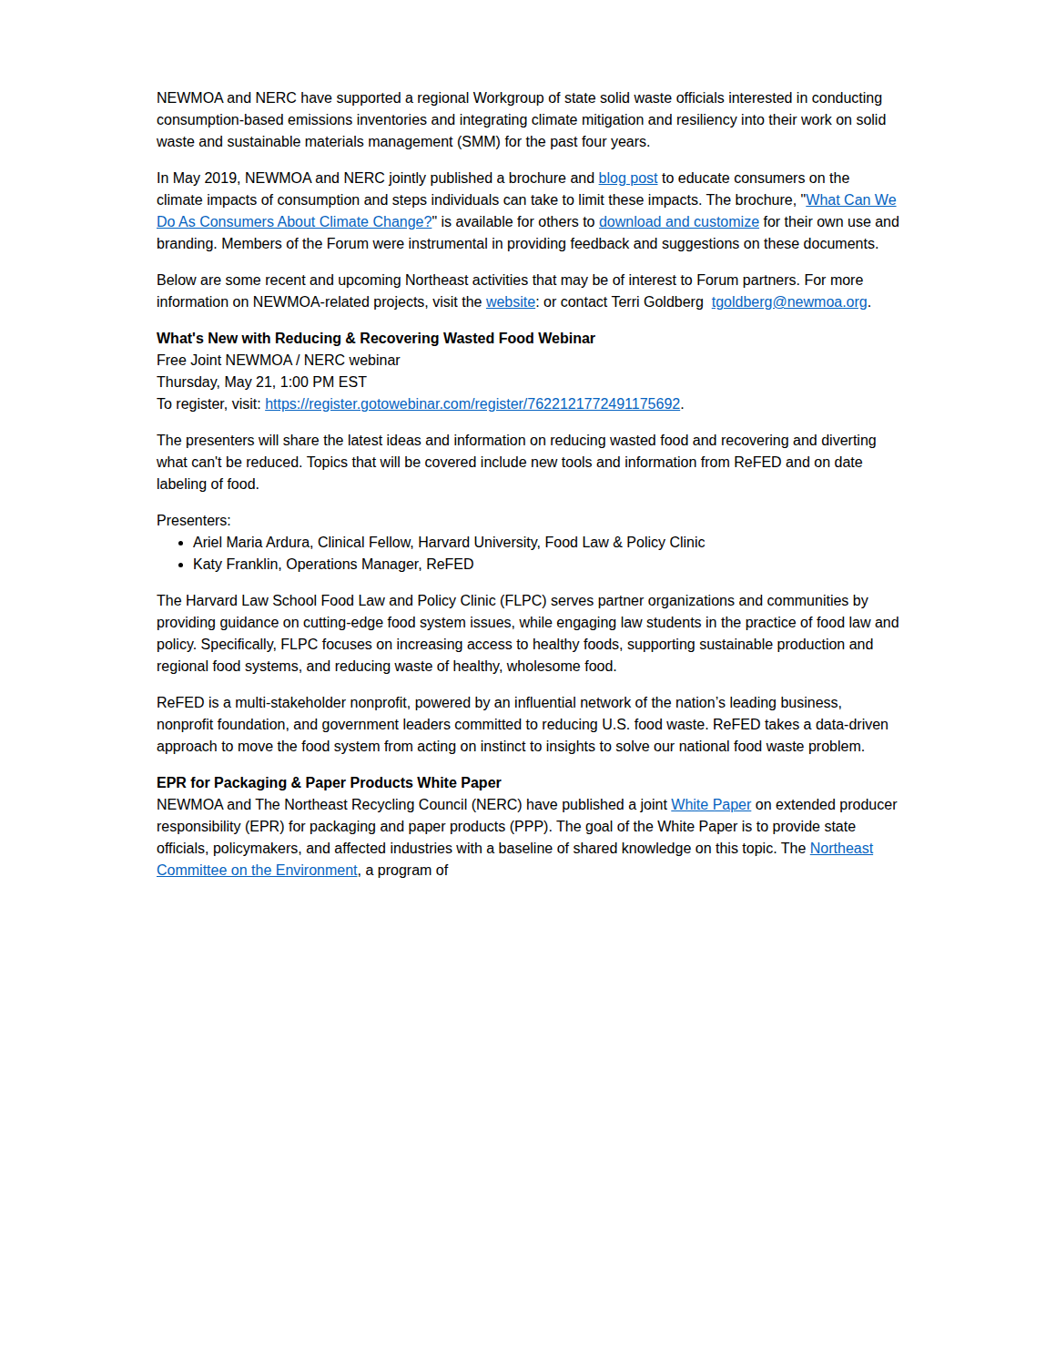NEWMOA and NERC have supported a regional Workgroup of state solid waste officials interested in conducting consumption-based emissions inventories and integrating climate mitigation and resiliency into their work on solid waste and sustainable materials management (SMM) for the past four years.
In May 2019, NEWMOA and NERC jointly published a brochure and blog post to educate consumers on the climate impacts of consumption and steps individuals can take to limit these impacts. The brochure, "What Can We Do As Consumers About Climate Change?" is available for others to download and customize for their own use and branding. Members of the Forum were instrumental in providing feedback and suggestions on these documents.
Below are some recent and upcoming Northeast activities that may be of interest to Forum partners. For more information on NEWMOA-related projects, visit the website: or contact Terri Goldberg tgoldberg@newmoa.org.
What's New with Reducing & Recovering Wasted Food Webinar
Free Joint NEWMOA / NERC webinar
Thursday, May 21, 1:00 PM EST
To register, visit: https://register.gotowebinar.com/register/7622121772491175692.
The presenters will share the latest ideas and information on reducing wasted food and recovering and diverting what can't be reduced. Topics that will be covered include new tools and information from ReFED and on date labeling of food.
Presenters:
Ariel Maria Ardura, Clinical Fellow, Harvard University, Food Law & Policy Clinic
Katy Franklin, Operations Manager, ReFED
The Harvard Law School Food Law and Policy Clinic (FLPC) serves partner organizations and communities by providing guidance on cutting-edge food system issues, while engaging law students in the practice of food law and policy. Specifically, FLPC focuses on increasing access to healthy foods, supporting sustainable production and regional food systems, and reducing waste of healthy, wholesome food.
ReFED is a multi-stakeholder nonprofit, powered by an influential network of the nation’s leading business, nonprofit foundation, and government leaders committed to reducing U.S. food waste. ReFED takes a data-driven approach to move the food system from acting on instinct to insights to solve our national food waste problem.
EPR for Packaging & Paper Products White Paper
NEWMOA and The Northeast Recycling Council (NERC) have published a joint White Paper on extended producer responsibility (EPR) for packaging and paper products (PPP). The goal of the White Paper is to provide state officials, policymakers, and affected industries with a baseline of shared knowledge on this topic. The Northeast Committee on the Environment, a program of